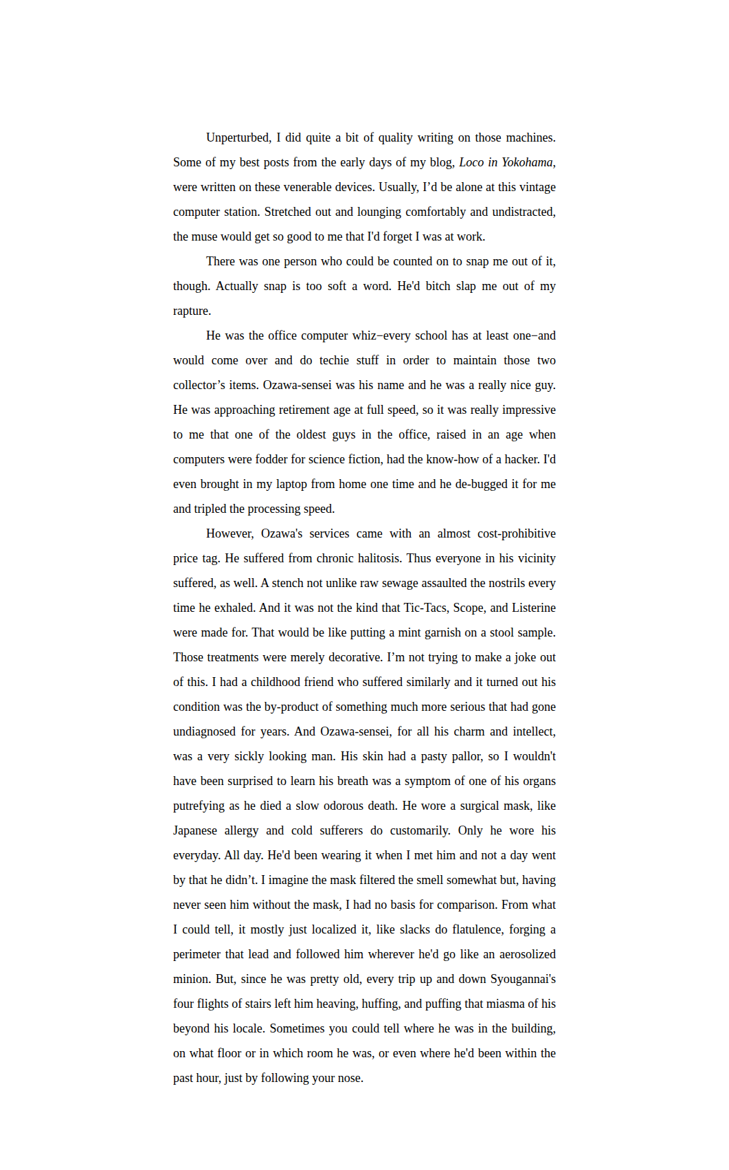Unperturbed, I did quite a bit of quality writing on those machines. Some of my best posts from the early days of my blog, Loco in Yokohama, were written on these venerable devices. Usually, I’d be alone at this vintage computer station. Stretched out and lounging comfortably and undistracted, the muse would get so good to me that I'd forget I was at work.
There was one person who could be counted on to snap me out of it, though. Actually snap is too soft a word. He'd bitch slap me out of my rapture.
He was the office computer whiz−every school has at least one−and would come over and do techie stuff in order to maintain those two collector’s items. Ozawa-sensei was his name and he was a really nice guy. He was approaching retirement age at full speed, so it was really impressive to me that one of the oldest guys in the office, raised in an age when computers were fodder for science fiction, had the know-how of a hacker. I'd even brought in my laptop from home one time and he de-bugged it for me and tripled the processing speed.
However, Ozawa's services came with an almost cost-prohibitive price tag. He suffered from chronic halitosis. Thus everyone in his vicinity suffered, as well. A stench not unlike raw sewage assaulted the nostrils every time he exhaled. And it was not the kind that Tic-Tacs, Scope, and Listerine were made for. That would be like putting a mint garnish on a stool sample. Those treatments were merely decorative. I’m not trying to make a joke out of this. I had a childhood friend who suffered similarly and it turned out his condition was the by-product of something much more serious that had gone undiagnosed for years. And Ozawa-sensei, for all his charm and intellect, was a very sickly looking man. His skin had a pasty pallor, so I wouldn't have been surprised to learn his breath was a symptom of one of his organs putrefying as he died a slow odorous death. He wore a surgical mask, like Japanese allergy and cold sufferers do customarily. Only he wore his everyday. All day. He'd been wearing it when I met him and not a day went by that he didn’t. I imagine the mask filtered the smell somewhat but, having never seen him without the mask, I had no basis for comparison. From what I could tell, it mostly just localized it, like slacks do flatulence, forging a perimeter that lead and followed him wherever he'd go like an aerosolized minion. But, since he was pretty old, every trip up and down Syougannai's four flights of stairs left him heaving, huffing, and puffing that miasma of his beyond his locale. Sometimes you could tell where he was in the building, on what floor or in which room he was, or even where he'd been within the past hour, just by following your nose.